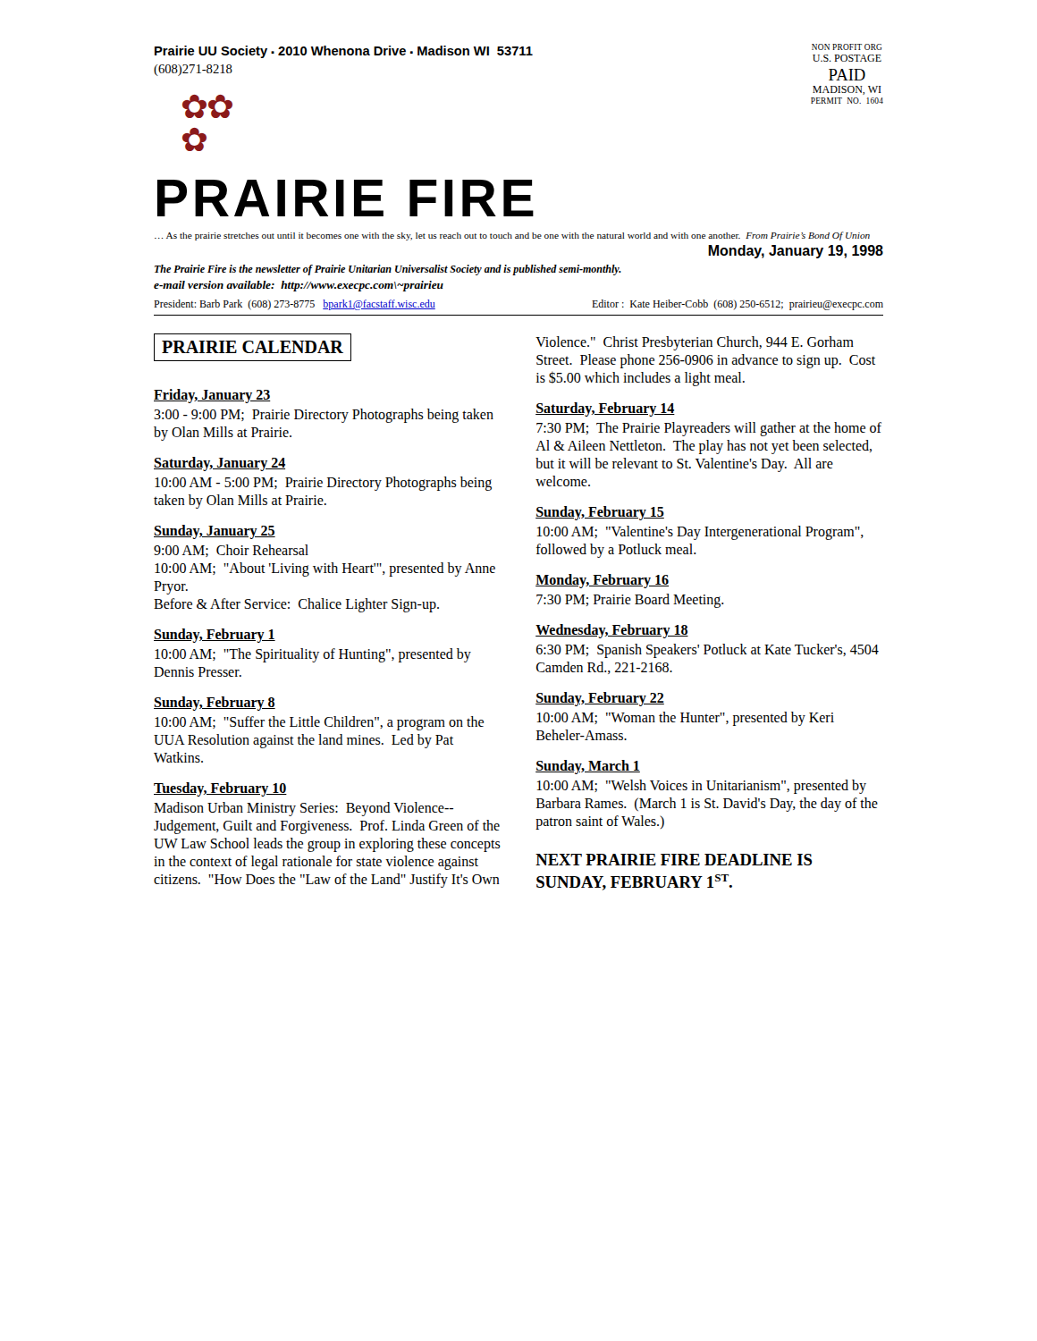Prairie UU Society ▪ 2010 Whenona Drive ▪ Madison WI 53711
(608)271-8218
NON PROFIT ORG
U.S. POSTAGE
PAID
MADISON, WI
PERMIT NO. 1604
✿✿
✿
PRAIRIE FIRE
… As the prairie stretches out until it becomes one with the sky, let us reach out to touch and be one with the natural world and with one another. From Prairie’s Bond Of Union Monday, January 19, 1998
The Prairie Fire is the newsletter of Prairie Unitarian Universalist Society and is published semi-monthly.
e-mail version available: http://www.execpc.com\~prairieu
President: Barb Park (608) 273-8775 bpark1@facstaff.wisc.edu Editor : Kate Heiber-Cobb (608) 250-6512; prairieu@execpc.com
PRAIRIE CALENDAR
Friday, January 23
3:00 - 9:00 PM; Prairie Directory Photographs being taken by Olan Mills at Prairie.
Saturday, January 24
10:00 AM - 5:00 PM; Prairie Directory Photographs being taken by Olan Mills at Prairie.
Sunday, January 25
9:00 AM; Choir Rehearsal
10:00 AM; "About 'Living with Heart'", presented by Anne Pryor.
Before & After Service: Chalice Lighter Sign-up.
Sunday, February 1
10:00 AM; "The Spirituality of Hunting", presented by Dennis Presser.
Sunday, February 8
10:00 AM; "Suffer the Little Children", a program on the UUA Resolution against the land mines. Led by Pat Watkins.
Tuesday, February 10
Madison Urban Ministry Series: Beyond Violence--Judgement, Guilt and Forgiveness. Prof. Linda Green of the UW Law School leads the group in exploring these concepts in the context of legal rationale for state violence against citizens. "How Does the "Law of the Land" Justify It's Own Violence." Christ Presbyterian Church, 944 E. Gorham Street. Please phone 256-0906 in advance to sign up. Cost is $5.00 which includes a light meal.
Saturday, February 14
7:30 PM; The Prairie Playreaders will gather at the home of Al & Aileen Nettleton. The play has not yet been selected, but it will be relevant to St. Valentine's Day. All are welcome.
Sunday, February 15
10:00 AM; "Valentine's Day Intergenerational Program", followed by a Potluck meal.
Monday, February 16
7:30 PM; Prairie Board Meeting.
Wednesday, February 18
6:30 PM; Spanish Speakers' Potluck at Kate Tucker's, 4504 Camden Rd., 221-2168.
Sunday, February 22
10:00 AM; "Woman the Hunter", presented by Keri Beheler-Amass.
Sunday, March 1
10:00 AM; "Welsh Voices in Unitarianism", presented by Barbara Rames. (March 1 is St. David's Day, the day of the patron saint of Wales.)
NEXT PRAIRIE FIRE DEADLINE IS SUNDAY, FEBRUARY 1ST.